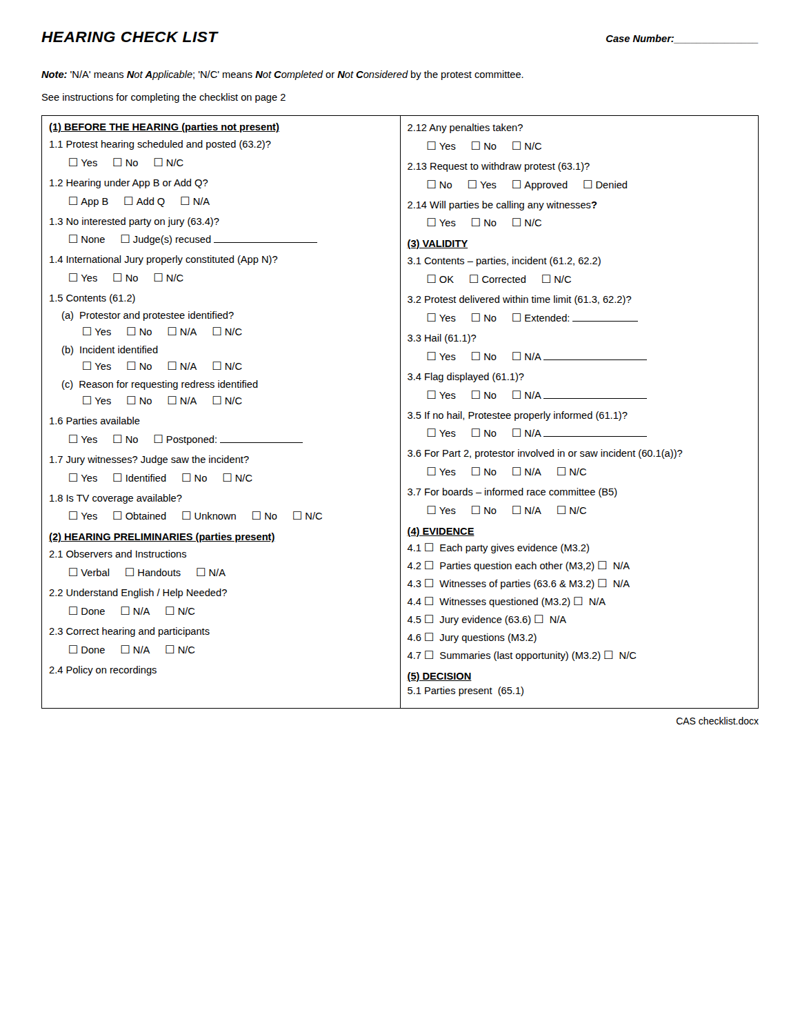HEARING CHECK LIST
Case Number:_______________
Note: 'N/A' means Not Applicable; 'N/C' means Not Completed or Not Considered by the protest committee.
See instructions for completing the checklist on page 2
| (1) BEFORE THE HEARING (parties not present) 1.1 Protest hearing scheduled and posted (63.2)? ☐ Yes ☐ No ☐ N/C 1.2 Hearing under App B or Add Q? ☐ App B ☐ Add Q ☐ N/A 1.3 No interested party on jury (63.4)? ☐ None ☐ Judge(s) recused 1.4 International Jury properly constituted (App N)? ☐ Yes ☐ No ☐ N/C 1.5 Contents (61.2) (a) Protestor and protestee identified? ☐ Yes ☐ No ☐ N/A ☐ N/C (b) Incident identified ☐ Yes ☐ No ☐ N/A ☐ N/C (c) Reason for requesting redress identified ☐ Yes ☐ No ☐ N/A ☐ N/C 1.6 Parties available ☐ Yes ☐ No ☐ Postponed: 1.7 Jury witnesses? Judge saw the incident? ☐ Yes ☐ Identified ☐ No ☐ N/C 1.8 Is TV coverage available? ☐ Yes ☐ Obtained ☐ Unknown ☐ No ☐ N/C (2) HEARING PRELIMINARIES (parties present) 2.1 Observers and Instructions ☐ Verbal ☐ Handouts ☐ N/A 2.2 Understand English / Help Needed? ☐ Done ☐ N/A ☐ N/C 2.3 Correct hearing and participants ☐ Done ☐ N/A ☐ N/C 2.4 Policy on recordings | 2.12 Any penalties taken? ☐ Yes ☐ No ☐ N/C 2.13 Request to withdraw protest (63.1)? ☐ No ☐ Yes ☐ Approved ☐ Denied 2.14 Will parties be calling any witnesses ? ☐ Yes ☐ No ☐ N/C (3) VALIDITY 3.1 Contents – parties, incident (61.2, 62.2) ☐ OK ☐ Corrected ☐ N/C 3.2 Protest delivered within time limit (61.3, 62.2)? ☐ Yes ☐ No ☐ Extended: 3.3 Hail (61.1)? ☐ Yes ☐ No ☐ N/A 3.4 Flag displayed (61.1)? ☐ Yes ☐ No ☐ N/A 3.5 If no hail, Protestee properly informed (61.1)? ☐ Yes ☐ No ☐ N/A 3.6 For Part 2, protestor involved in or saw incident (60.1(a))? ☐ Yes ☐ No ☐ N/A ☐ N/C 3.7 For boards – informed race committee (B5) ☐ Yes ☐ No ☐ N/A ☐ N/C (4) EVIDENCE 4.1 ☐ Each party gives evidence (M3.2) 4.2 ☐ Parties question each other (M3,2) ☐ N/A 4.3 ☐ Witnesses of parties (63.6 & M3.2) ☐ N/A 4.4 ☐ Witnesses questioned (M3.2) ☐ N/A 4.5 ☐ Jury evidence (63.6) ☐ N/A 4.6 ☐ Jury questions (M3.2) 4.7 ☐ Summaries (last opportunity) (M3.2) ☐ N/C (5) DECISION 5.1 Parties present (65.1) |
CAS checklist.docx